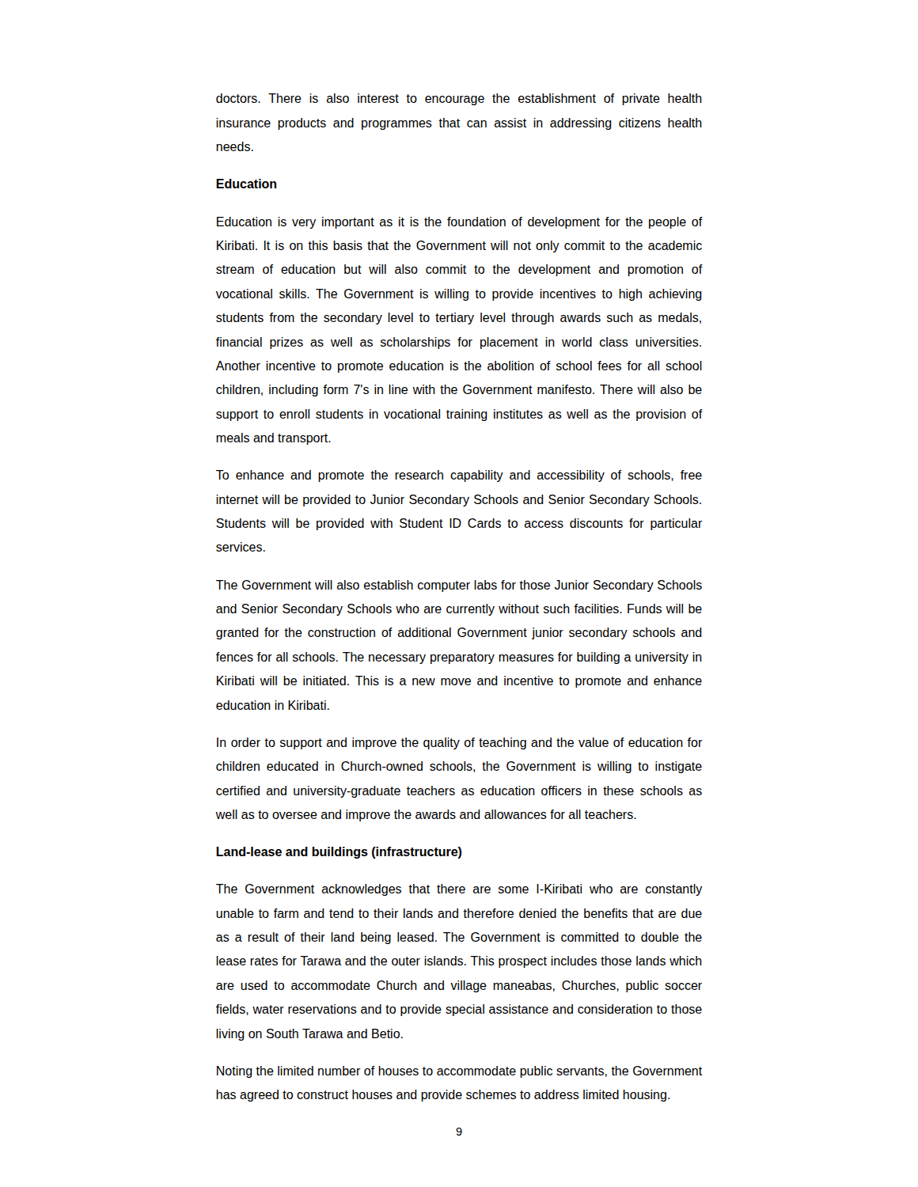doctors. There is also interest to encourage the establishment of private health insurance products and programmes that can assist in addressing citizens health needs.
Education
Education is very important as it is the foundation of development for the people of Kiribati. It is on this basis that the Government will not only commit to the academic stream of education but will also commit to the development and promotion of vocational skills. The Government is willing to provide incentives to high achieving students from the secondary level to tertiary level through awards such as medals, financial prizes as well as scholarships for placement in world class universities. Another incentive to promote education is the abolition of school fees for all school children, including form 7's in line with the Government manifesto. There will also be support to enroll students in vocational training institutes as well as the provision of meals and transport.
To enhance and promote the research capability and accessibility of schools, free internet will be provided to Junior Secondary Schools and Senior Secondary Schools. Students will be provided with Student ID Cards to access discounts for particular services.
The Government will also establish computer labs for those Junior Secondary Schools and Senior Secondary Schools who are currently without such facilities. Funds will be granted for the construction of additional Government junior secondary schools and fences for all schools. The necessary preparatory measures for building a university in Kiribati will be initiated. This is a new move and incentive to promote and enhance education in Kiribati.
In order to support and improve the quality of teaching and the value of education for children educated in Church-owned schools, the Government is willing to instigate certified and university-graduate teachers as education officers in these schools as well as to oversee and improve the awards and allowances for all teachers.
Land-lease and buildings (infrastructure)
The Government acknowledges that there are some I-Kiribati who are constantly unable to farm and tend to their lands and therefore denied the benefits that are due as a result of their land being leased. The Government is committed to double the lease rates for Tarawa and the outer islands. This prospect includes those lands which are used to accommodate Church and village maneabas, Churches, public soccer fields, water reservations and to provide special assistance and consideration to those living on South Tarawa and Betio.
Noting the limited number of houses to accommodate public servants, the Government has agreed to construct houses and provide schemes to address limited housing.
9